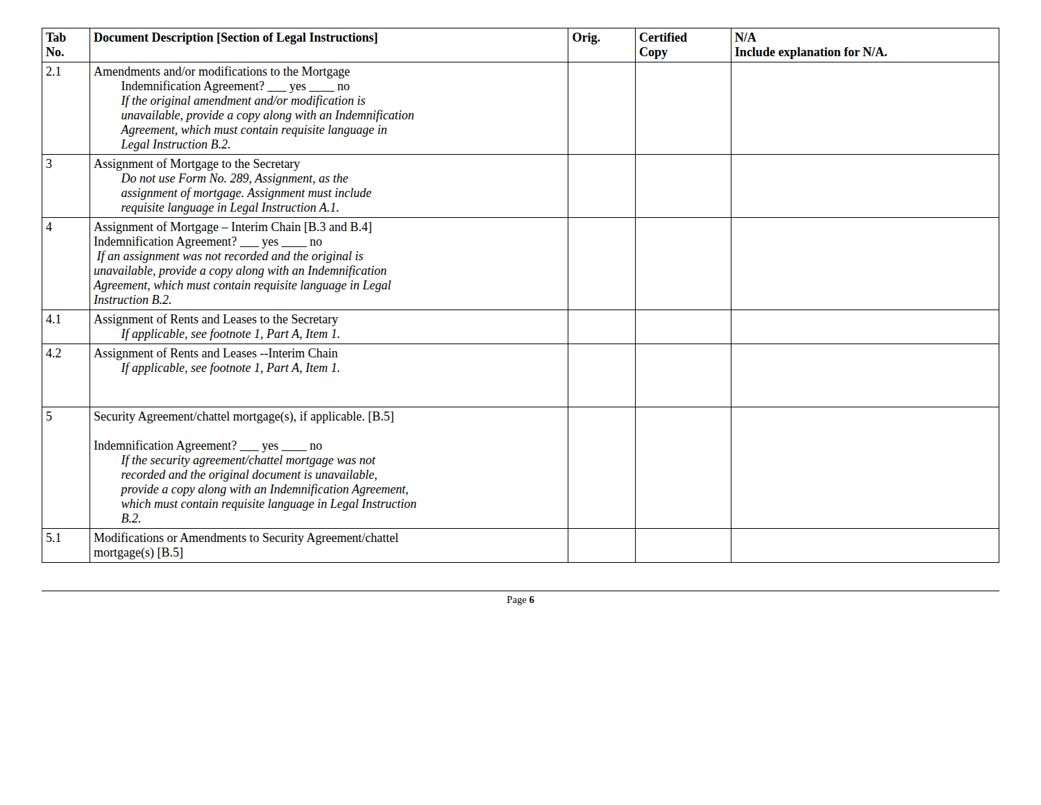| Tab No. | Document Description [Section of Legal Instructions] | Orig. | Certified Copy | N/A Include explanation for N/A. |
| --- | --- | --- | --- | --- |
| 2.1 | Amendments and/or modifications to the Mortgage Indemnification Agreement? ___ yes ____ no If the original amendment and/or modification is unavailable, provide a copy along with an Indemnification Agreement, which must contain requisite language in Legal Instruction B.2. | | | |
| 3 | Assignment of Mortgage to the Secretary Do not use Form No. 289, Assignment, as the assignment of mortgage. Assignment must include requisite language in Legal Instruction A.1. | | | |
| 4 | Assignment of Mortgage – Interim Chain [B.3 and B.4] Indemnification Agreement? ___ yes ____ no If an assignment was not recorded and the original is unavailable, provide a copy along with an Indemnification Agreement, which must contain requisite language in Legal Instruction B.2. | | | |
| 4.1 | Assignment of Rents and Leases to the Secretary If applicable, see footnote 1, Part A, Item 1. | | | |
| 4.2 | Assignment of Rents and Leases --Interim Chain If applicable, see footnote 1, Part A, Item 1. | | | |
| 5 | Security Agreement/chattel mortgage(s), if applicable. [B.5] Indemnification Agreement? ___ yes ____ no If the security agreement/chattel mortgage was not recorded and the original document is unavailable, provide a copy along with an Indemnification Agreement, which must contain requisite language in Legal Instruction B.2. | | | |
| 5.1 | Modifications or Amendments to Security Agreement/chattel mortgage(s) [B.5] | | | |
Page 6